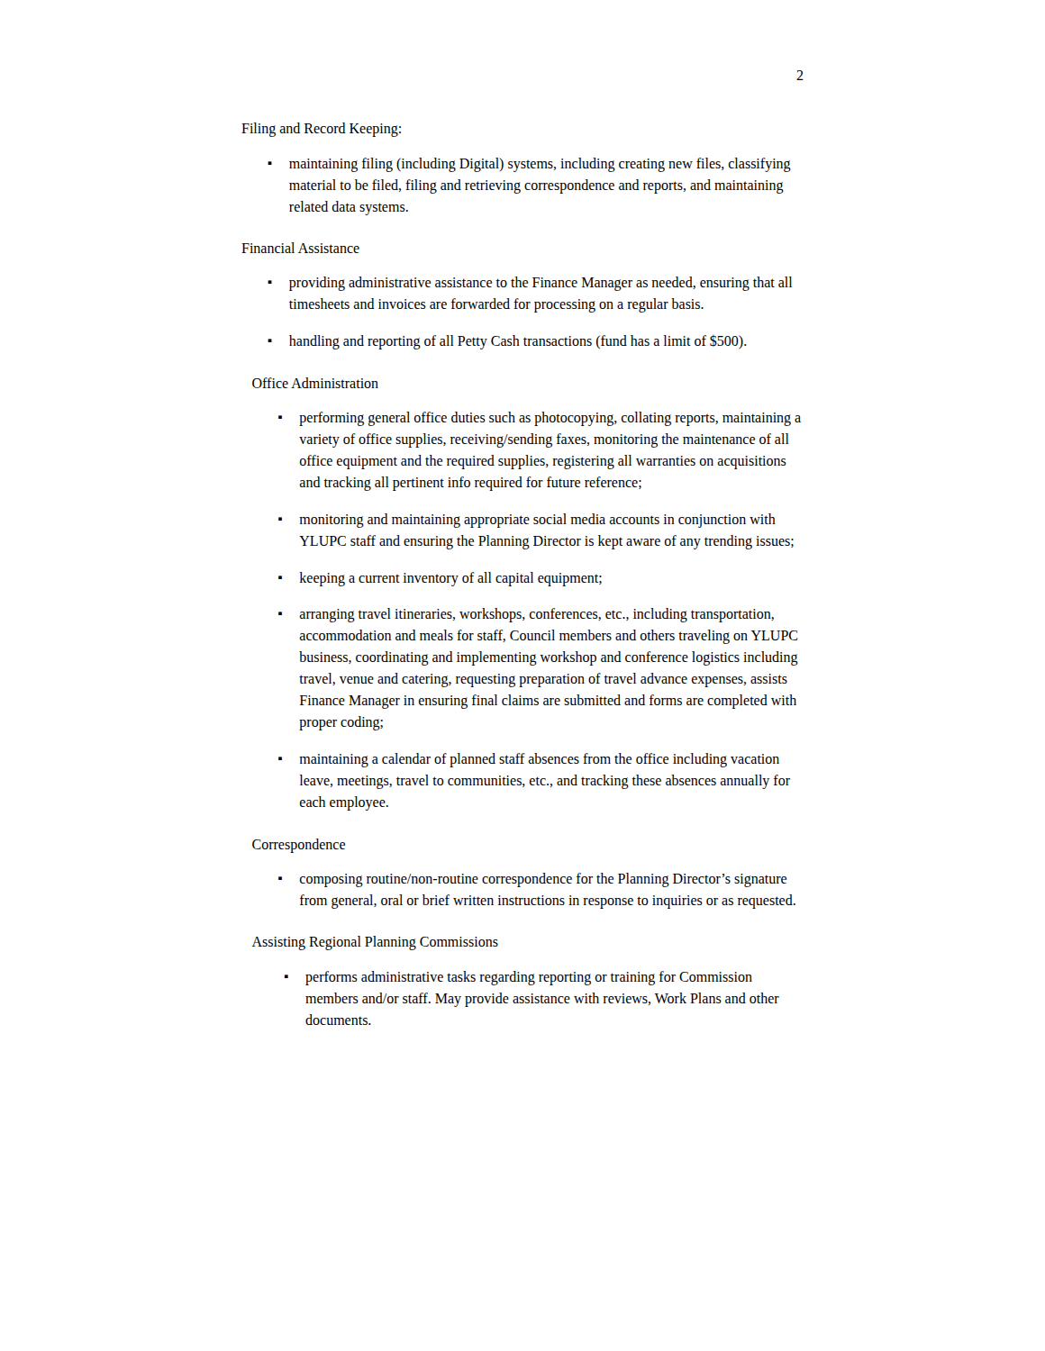2
Filing and Record Keeping:
maintaining filing (including Digital) systems, including creating new files, classifying material to be filed, filing and retrieving correspondence and reports, and maintaining related data systems.
Financial Assistance
providing administrative assistance to the Finance Manager as needed, ensuring that all timesheets and invoices are forwarded for processing on a regular basis.
handling and reporting of all Petty Cash transactions (fund has a limit of $500).
Office Administration
performing general office duties such as photocopying, collating reports, maintaining a variety of office supplies, receiving/sending faxes, monitoring the maintenance of all office equipment and the required supplies, registering all warranties on acquisitions and tracking all pertinent info required for future reference;
monitoring and maintaining appropriate social media accounts in conjunction with YLUPC staff and ensuring the Planning Director is kept aware of any trending issues;
keeping a current inventory of all capital equipment;
arranging travel itineraries, workshops, conferences, etc., including transportation, accommodation and meals for staff, Council members and others traveling on YLUPC business, coordinating and implementing workshop and conference logistics including travel, venue and catering, requesting preparation of travel advance expenses, assists Finance Manager in ensuring final claims are submitted and forms are completed with proper coding;
maintaining a calendar of planned staff absences from the office including vacation leave, meetings, travel to communities, etc., and tracking these absences annually for each employee.
Correspondence
composing routine/non-routine correspondence for the Planning Director’s signature from general, oral or brief written instructions in response to inquiries or as requested.
Assisting Regional Planning Commissions
performs administrative tasks regarding reporting or training for Commission members and/or staff. May provide assistance with reviews, Work Plans and other documents.